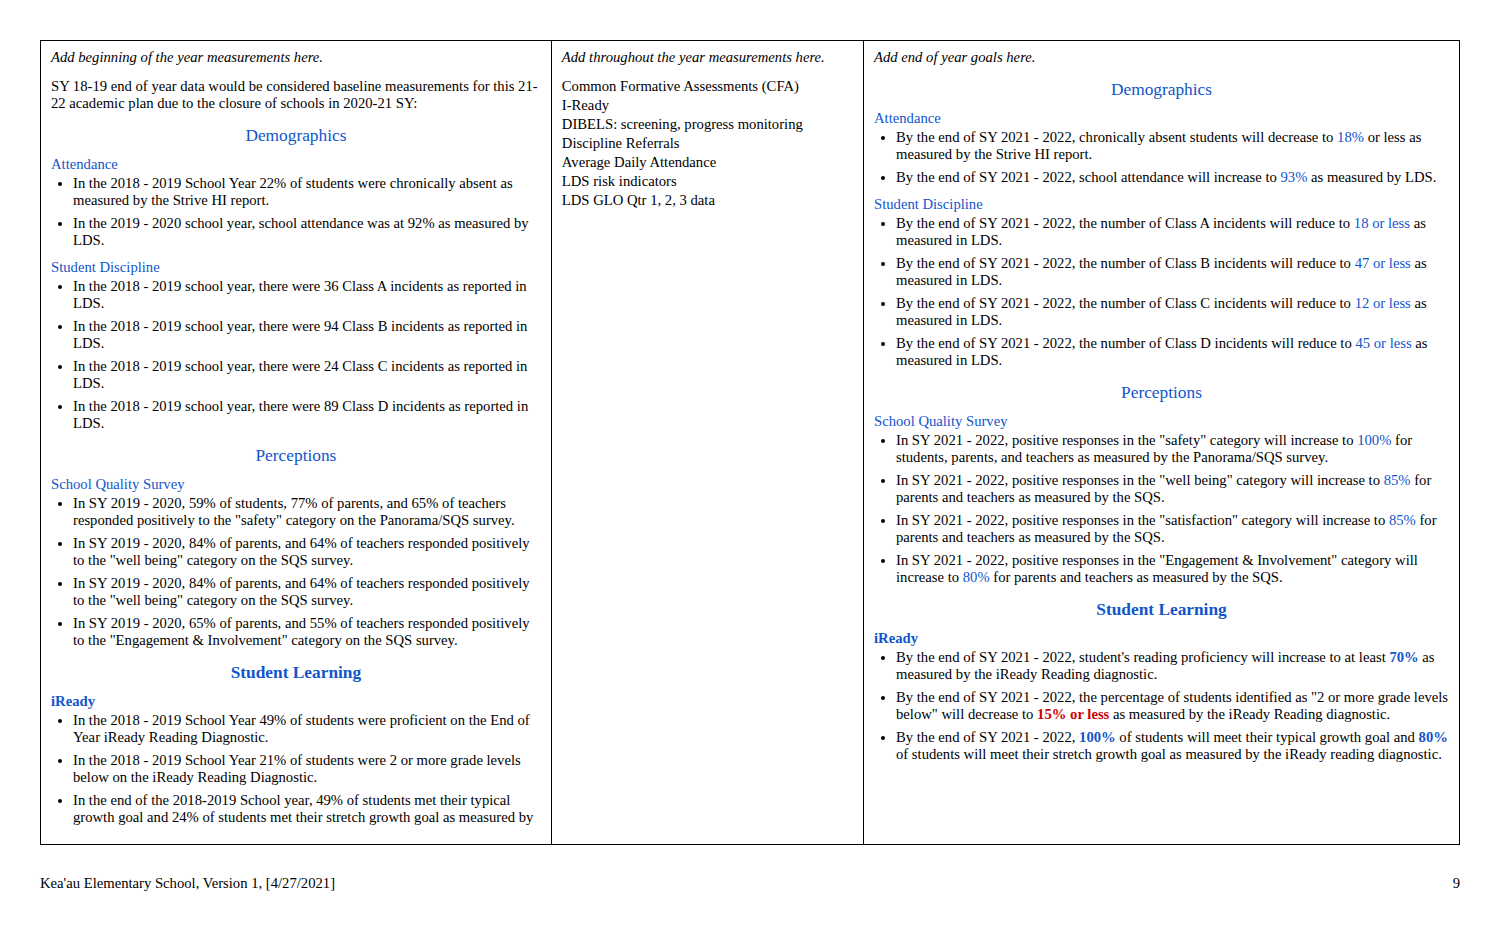| Add beginning of the year measurements here. SY 18-19 end of year data would be considered baseline measurements for this 21-22 academic plan due to the closure of schools in 2020-21 SY: Demographics Attendance In the 2018 - 2019 School Year 22% of students were chronically absent as measured by the Strive HI report. In the 2019 - 2020 school year, school attendance was at 92% as measured by LDS. Student Discipline In the 2018 - 2019 school year, there were 36 Class A incidents as reported in LDS. In the 2018 - 2019 school year, there were 94 Class B incidents as reported in LDS. In the 2018 - 2019 school year, there were 24 Class C incidents as reported in LDS. In the 2018 - 2019 school year, there were 89 Class D incidents as reported in LDS. Perceptions School Quality Survey In SY 2019 - 2020, 59% of students, 77% of parents, and 65% of teachers responded positively to the "safety" category on the Panorama/SQS survey. In SY 2019 - 2020, 84% of parents, and 64% of teachers responded positively to the "well being" category on the SQS survey. In SY 2019 - 2020, 84% of parents, and 64% of teachers responded positively to the "well being" category on the SQS survey. In SY 2019 - 2020, 65% of parents, and 55% of teachers responded positively to the "Engagement & Involvement" category on the SQS survey. Student Learning iReady In the 2018 - 2019 School Year 49% of students were proficient on the End of Year iReady Reading Diagnostic. In the 2018 - 2019 School Year 21% of students were 2 or more grade levels below on the iReady Reading Diagnostic. In the end of the 2018-2019 School year, 49% of students met their typical growth goal and 24% of students met their stretch growth goal as measured by | Add throughout the year measurements here. Common Formative Assessments (CFA) I-Ready DIBELS: screening, progress monitoring Discipline Referrals Average Daily Attendance LDS risk indicators LDS GLO Qtr 1, 2, 3 data | Add end of year goals here. Demographics Attendance By the end of SY 2021 - 2022, chronically absent students will decrease to 18% or less as measured by the Strive HI report. By the end of SY 2021 - 2022, school attendance will increase to 93% as measured by LDS. Student Discipline By the end of SY 2021 - 2022, the number of Class A incidents will reduce to 18 or less as measured in LDS. By the end of SY 2021 - 2022, the number of Class B incidents will reduce to 47 or less as measured in LDS. By the end of SY 2021 - 2022, the number of Class C incidents will reduce to 12 or less as measured in LDS. By the end of SY 2021 - 2022, the number of Class D incidents will reduce to 45 or less as measured in LDS. Perceptions School Quality Survey In SY 2021 - 2022, positive responses in the "safety" category will increase to 100% for students, parents, and teachers as measured by the Panorama/SQS survey. In SY 2021 - 2022, positive responses in the "well being" category will increase to 85% for parents and teachers as measured by the SQS. In SY 2021 - 2022, positive responses in the "satisfaction" category will increase to 85% for parents and teachers as measured by the SQS. In SY 2021 - 2022, positive responses in the "Engagement & Involvement" category will increase to 80% for parents and teachers as measured by the SQS. Student Learning iReady By the end of SY 2021 - 2022, student's reading proficiency will increase to at least 70% as measured by the iReady Reading diagnostic. By the end of SY 2021 - 2022, the percentage of students identified as "2 or more grade levels below" will decrease to 15% or less as measured by the iReady Reading diagnostic. By the end of SY 2021 - 2022, 100% of students will meet their typical growth goal and 80% of students will meet their stretch growth goal as measured by the iReady reading diagnostic. |
Kea'au Elementary School, Version 1, [4/27/2021] 9